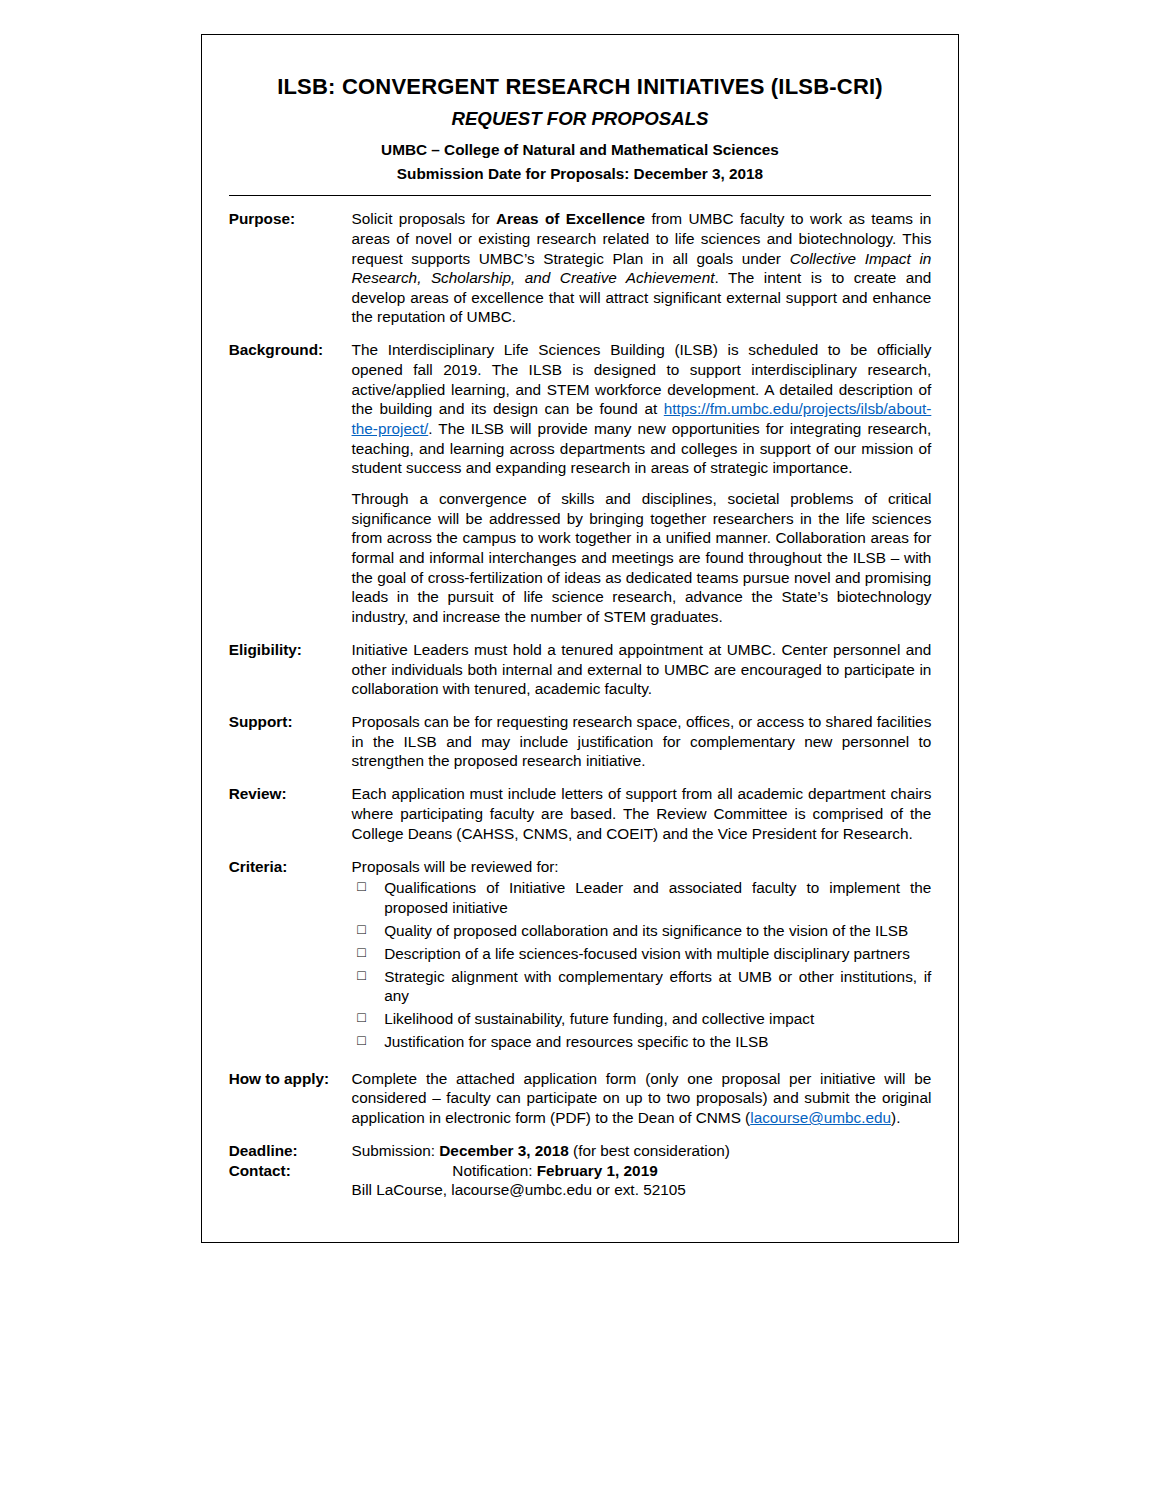ILSB: CONVERGENT RESEARCH INITIATIVES (ILSB-CRI)
REQUEST FOR PROPOSALS
UMBC – College of Natural and Mathematical Sciences
Submission Date for Proposals: December 3, 2018
| Purpose: | Solicit proposals for Areas of Excellence from UMBC faculty to work as teams in areas of novel or existing research related to life sciences and biotechnology. This request supports UMBC’s Strategic Plan in all goals under Collective Impact in Research, Scholarship, and Creative Achievement . The intent is to create and develop areas of excellence that will attract significant external support and enhance the reputation of UMBC. |
| Background: | The Interdisciplinary Life Sciences Building (ILSB) is scheduled to be officially opened fall 2019. The ILSB is designed to support interdisciplinary research, active/applied learning, and STEM workforce development. A detailed description of the building and its design can be found at https://fm.umbc.edu/projects/ilsb/about-the-project/ . The ILSB will provide many new opportunities for integrating research, teaching, and learning across departments and colleges in support of our mission of student success and expanding research in areas of strategic importance. Through a convergence of skills and disciplines, societal problems of critical significance will be addressed by bringing together researchers in the life sciences from across the campus to work together in a unified manner. Collaboration areas for formal and informal interchanges and meetings are found throughout the ILSB – with the goal of cross-fertilization of ideas as dedicated teams pursue novel and promising leads in the pursuit of life science research, advance the State’s biotechnology industry, and increase the number of STEM graduates. |
| Eligibility: | Initiative Leaders must hold a tenured appointment at UMBC. Center personnel and other individuals both internal and external to UMBC are encouraged to participate in collaboration with tenured, academic faculty. |
| Support: | Proposals can be for requesting research space, offices, or access to shared facilities in the ILSB and may include justification for complementary new personnel to strengthen the proposed research initiative. |
| Review: | Each application must include letters of support from all academic department chairs where participating faculty are based. The Review Committee is comprised of the College Deans (CAHSS, CNMS, and COEIT) and the Vice President for Research. |
| Criteria: | Proposals will be reviewed for: Qualifications of Initiative Leader and associated faculty to implement the proposed initiative Quality of proposed collaboration and its significance to the vision of the ILSB Description of a life sciences-focused vision with multiple disciplinary partners Strategic alignment with complementary efforts at UMB or other institutions, if any Likelihood of sustainability, future funding, and collective impact Justification for space and resources specific to the ILSB |
| How to apply: | Complete the attached application form (only one proposal per initiative will be considered – faculty can participate on up to two proposals) and submit the original application in electronic form (PDF) to the Dean of CNMS ( lacourse@umbc.edu ). |
| Deadline: Contact: | Submission: December 3, 2018 (for best consideration) Notification: February 1, 2019 Bill LaCourse, lacourse@umbc.edu or ext. 52105 |